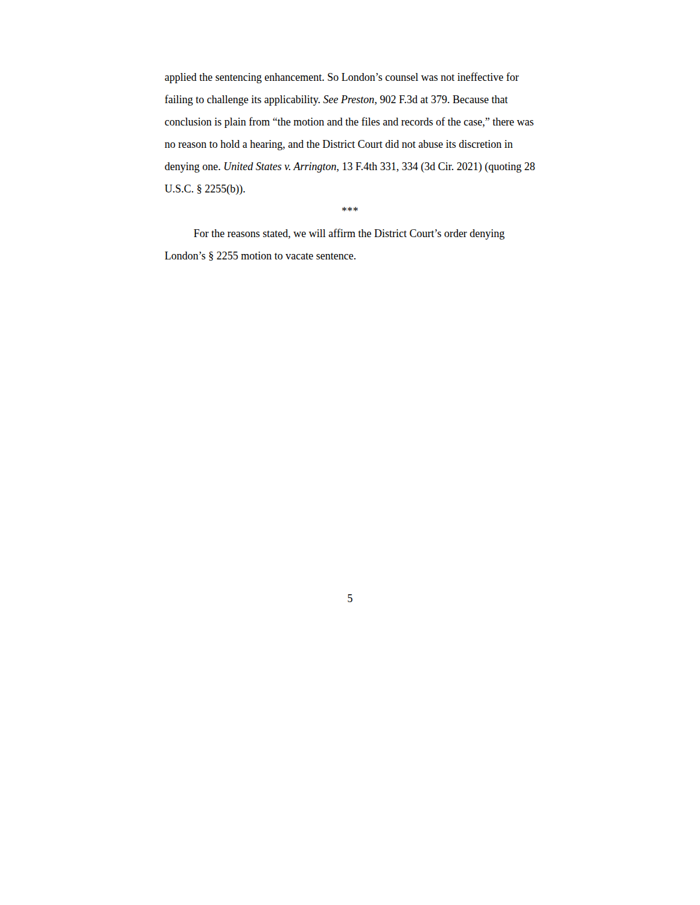applied the sentencing enhancement. So London’s counsel was not ineffective for failing to challenge its applicability. See Preston, 902 F.3d at 379. Because that conclusion is plain from “the motion and the files and records of the case,” there was no reason to hold a hearing, and the District Court did not abuse its discretion in denying one. United States v. Arrington, 13 F.4th 331, 334 (3d Cir. 2021) (quoting 28 U.S.C. § 2255(b)).
***
For the reasons stated, we will affirm the District Court’s order denying London’s § 2255 motion to vacate sentence.
5